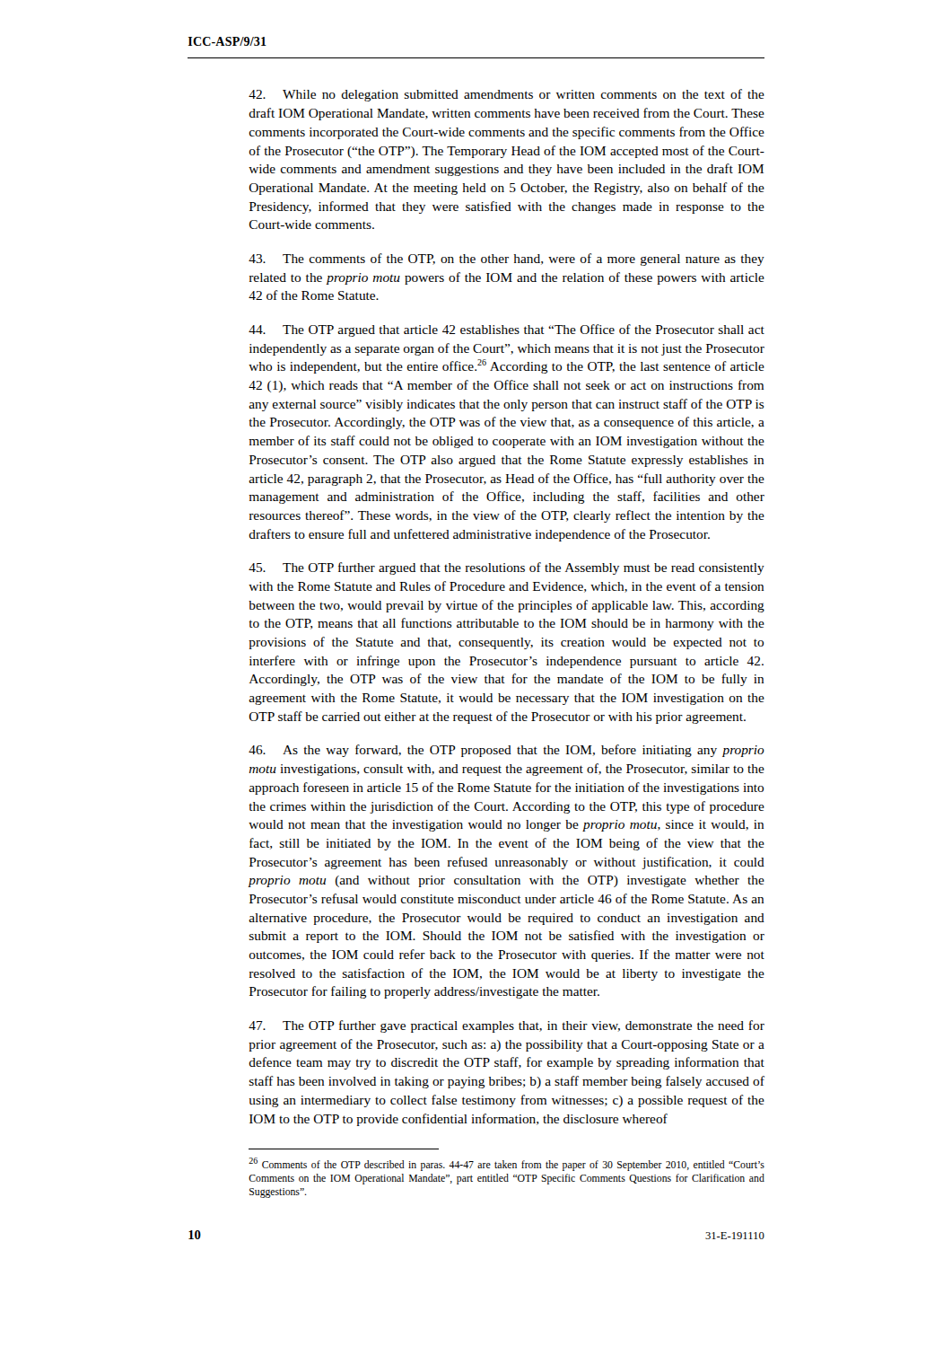ICC-ASP/9/31
42. While no delegation submitted amendments or written comments on the text of the draft IOM Operational Mandate, written comments have been received from the Court. These comments incorporated the Court-wide comments and the specific comments from the Office of the Prosecutor (“the OTP”). The Temporary Head of the IOM accepted most of the Court-wide comments and amendment suggestions and they have been included in the draft IOM Operational Mandate. At the meeting held on 5 October, the Registry, also on behalf of the Presidency, informed that they were satisfied with the changes made in response to the Court-wide comments.
43. The comments of the OTP, on the other hand, were of a more general nature as they related to the proprio motu powers of the IOM and the relation of these powers with article 42 of the Rome Statute.
44. The OTP argued that article 42 establishes that “The Office of the Prosecutor shall act independently as a separate organ of the Court”, which means that it is not just the Prosecutor who is independent, but the entire office.26 According to the OTP, the last sentence of article 42 (1), which reads that “A member of the Office shall not seek or act on instructions from any external source” visibly indicates that the only person that can instruct staff of the OTP is the Prosecutor. Accordingly, the OTP was of the view that, as a consequence of this article, a member of its staff could not be obliged to cooperate with an IOM investigation without the Prosecutor’s consent. The OTP also argued that the Rome Statute expressly establishes in article 42, paragraph 2, that the Prosecutor, as Head of the Office, has “full authority over the management and administration of the Office, including the staff, facilities and other resources thereof”. These words, in the view of the OTP, clearly reflect the intention by the drafters to ensure full and unfettered administrative independence of the Prosecutor.
45. The OTP further argued that the resolutions of the Assembly must be read consistently with the Rome Statute and Rules of Procedure and Evidence, which, in the event of a tension between the two, would prevail by virtue of the principles of applicable law. This, according to the OTP, means that all functions attributable to the IOM should be in harmony with the provisions of the Statute and that, consequently, its creation would be expected not to interfere with or infringe upon the Prosecutor’s independence pursuant to article 42. Accordingly, the OTP was of the view that for the mandate of the IOM to be fully in agreement with the Rome Statute, it would be necessary that the IOM investigation on the OTP staff be carried out either at the request of the Prosecutor or with his prior agreement.
46. As the way forward, the OTP proposed that the IOM, before initiating any proprio motu investigations, consult with, and request the agreement of, the Prosecutor, similar to the approach foreseen in article 15 of the Rome Statute for the initiation of the investigations into the crimes within the jurisdiction of the Court. According to the OTP, this type of procedure would not mean that the investigation would no longer be proprio motu, since it would, in fact, still be initiated by the IOM. In the event of the IOM being of the view that the Prosecutor’s agreement has been refused unreasonably or without justification, it could proprio motu (and without prior consultation with the OTP) investigate whether the Prosecutor’s refusal would constitute misconduct under article 46 of the Rome Statute. As an alternative procedure, the Prosecutor would be required to conduct an investigation and submit a report to the IOM. Should the IOM not be satisfied with the investigation or outcomes, the IOM could refer back to the Prosecutor with queries. If the matter were not resolved to the satisfaction of the IOM, the IOM would be at liberty to investigate the Prosecutor for failing to properly address/investigate the matter.
47. The OTP further gave practical examples that, in their view, demonstrate the need for prior agreement of the Prosecutor, such as: a) the possibility that a Court-opposing State or a defence team may try to discredit the OTP staff, for example by spreading information that staff has been involved in taking or paying bribes; b) a staff member being falsely accused of using an intermediary to collect false testimony from witnesses; c) a possible request of the IOM to the OTP to provide confidential information, the disclosure whereof
26 Comments of the OTP described in paras. 44-47 are taken from the paper of 30 September 2010, entitled “Court’s Comments on the IOM Operational Mandate”, part entitled “OTP Specific Comments Questions for Clarification and Suggestions”.
10 31-E-191110